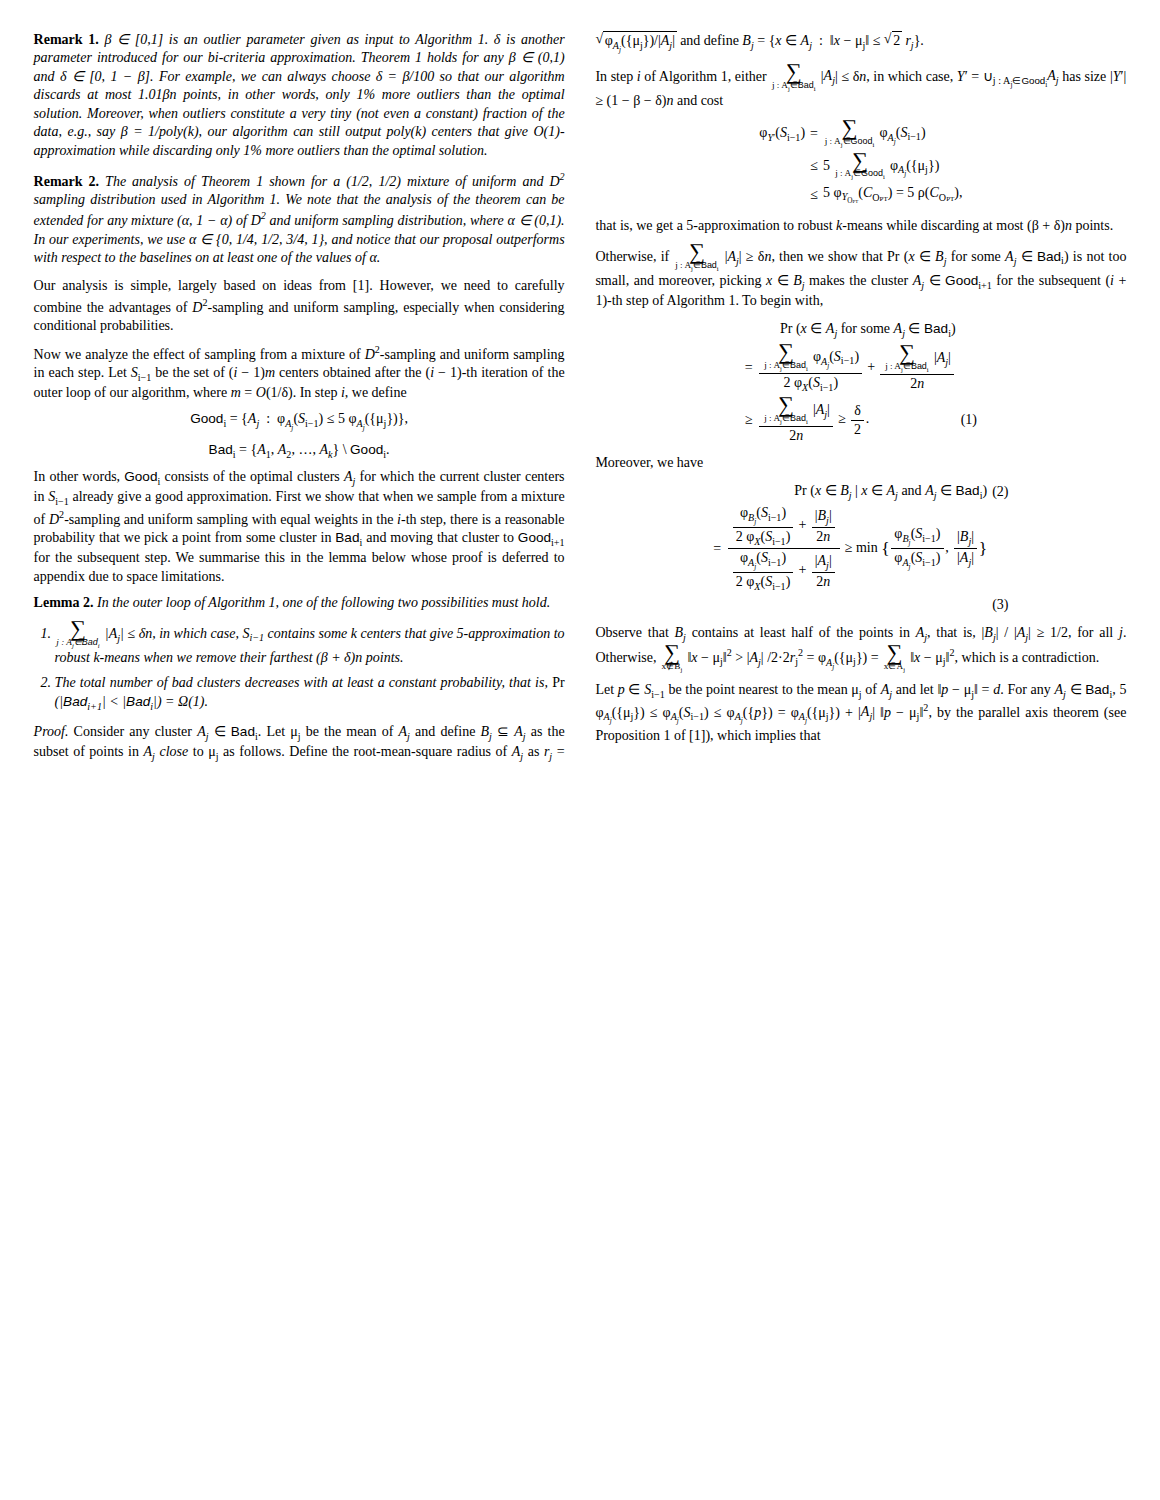Remark 1. β ∈ [0,1] is an outlier parameter given as input to Algorithm 1. δ is another parameter introduced for our bi-criteria approximation. Theorem 1 holds for any β ∈ (0,1) and δ ∈ [0, 1 − β]. For example, we can always choose δ = β/100 so that our algorithm discards at most 1.01βn points, in other words, only 1% more outliers than the optimal solution. Moreover, when outliers constitute a very tiny (not even a constant) fraction of the data, e.g., say β = 1/poly(k), our algorithm can still output poly(k) centers that give O(1)-approximation while discarding only 1% more outliers than the optimal solution.
Remark 2. The analysis of Theorem 1 shown for a (1/2, 1/2) mixture of uniform and D2 sampling distribution used in Algorithm 1. We note that the analysis of the theorem can be extended for any mixture (α, 1 − α) of D2 and uniform sampling distribution, where α ∈ (0,1). In our experiments, we use α ∈ {0, 1/4, 1/2, 3/4, 1}, and notice that our proposal outperforms with respect to the baselines on at least one of the values of α.
Our analysis is simple, largely based on ideas from [1]. However, we need to carefully combine the advantages of D2-sampling and uniform sampling, especially when considering conditional probabilities.
Now we analyze the effect of sampling from a mixture of D2-sampling and uniform sampling in each step. Let Si−1 be the set of (i − 1)m centers obtained after the (i − 1)-th iteration of the outer loop of our algorithm, where m = O(1/δ). In step i, we define
Goodi = {Aj : φAj(Si−1) ≤ 5 φAj({μj})},
Badi = {A1, A2, …, Ak} \ Goodi.
In other words, Goodi consists of the optimal clusters Aj for which the current cluster centers in Si−1 already give a good approximation. First we show that when we sample from a mixture of D2-sampling and uniform sampling with equal weights in the i-th step, there is a reasonable probability that we pick a point from some cluster in Badi and moving that cluster to Goodi+1 for the subsequent step. We summarise this in the lemma below whose proof is deferred to appendix due to space limitations.
Lemma 2. In the outer loop of Algorithm 1, one of the following two possibilities must hold.
∑j : Aj∈Badi |Aj| ≤ δn, in which case, Si−1 contains some k centers that give 5-approximation to robust k-means when we remove their farthest (β + δ)n points.
The total number of bad clusters decreases with at least a constant probability, that is, Pr (|Badi+1| < |Badi|) = Ω(1).
Proof. Consider any cluster Aj ∈ Badi. Let μj be the mean of Aj and define Bj ⊆ Aj as the subset of points in Aj close to μj as follows. Define the root-mean-square radius of Aj as rj = φAj({μj})/|Aj| and define Bj = {x ∈ Aj : ‖x − μj‖ ≤ 2 rj}.
In step i of Algorithm 1, either ∑j : Aj∈Badi |Aj| ≤ δn, in which case, Y′ = ∪j : Aj∈GoodiAj has size |Y′| ≥ (1 − β − δ)n and cost
| φ Y ′ ( S i−1 ) | = | ∑ j : A j ∈ Good i φ A j ( S i−1 ) |
| | ≤ | 5 ∑ j : A j ∈ Good i φ A j ({μ j }) |
| | ≤ | 5 φ Y Opt ( C Opt ) = 5 ρ( C Opt ), |
that is, we get a 5-approximation to robust k-means while discarding at most (β + δ)n points.
Otherwise, if ∑j : Aj∈Badi |Aj| ≥ δn, then we show that Pr (x ∈ Bj for some Aj ∈ Badi) is not too small, and moreover, picking x ∈ Bj makes the cluster Aj ∈ Goodi+1 for the subsequent (i + 1)-th step of Algorithm 1. To begin with,
| Pr ( x ∈ A j for some A j ∈ Bad i ) | |
| = | ∑ j : A j ∈ Bad i φ A j ( S i−1 ) 2 φ X ( S i−1 ) + ∑ j : A j ∈ Bad i / A j / 2 n | |
| ≥ | ∑ j : A j ∈ Bad i / A j / 2 n ≥ δ 2 . | (1) |
Moreover, we have
| Pr ( x ∈ B j / x ∈ A j and A j ∈ Bad i ) | (2) |
| = | φ B j ( S i−1 ) 2 φ X ( S i−1 ) + / B j / 2 n φ A j ( S i−1 ) 2 φ X ( S i−1 ) + / A j / 2 n ≥ min { φ B j ( S i−1 ) φ A j ( S i−1 ) , / B j / / A j / } | |
| | | (3) |
Observe that Bj contains at least half of the points in Aj, that is, |Bj| / |Aj| ≥ 1/2, for all j. Otherwise, ∑x∉Bj ‖x − μj‖2 > |Aj| /2·2rj2 = φAj({μj}) = ∑x∈Aj ‖x − μj‖2, which is a contradiction.
Let p ∈ Si−1 be the point nearest to the mean μj of Aj and let ‖p − μj‖ = d. For any Aj ∈ Badi, 5 φAj({μj}) ≤ φAj(Si−1) ≤ φAj({p}) = φAj({μj}) + |Aj| ‖p − μj‖2, by the parallel axis theorem (see Proposition 1 of [1]), which implies that